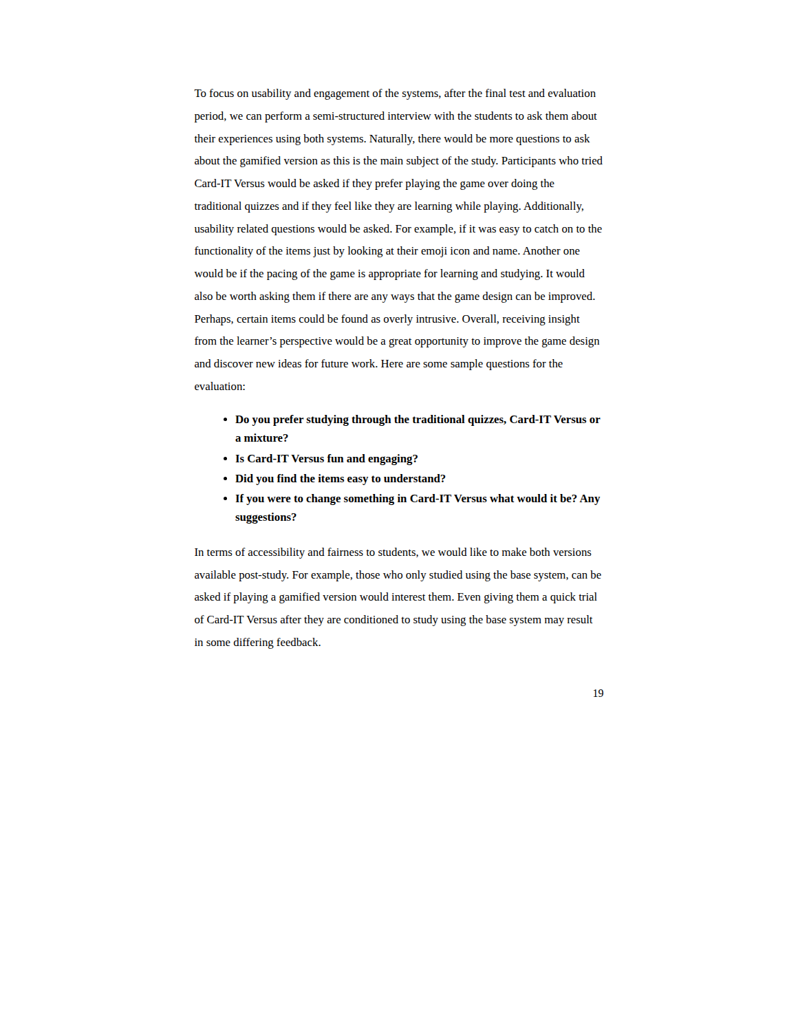To focus on usability and engagement of the systems, after the final test and evaluation period, we can perform a semi-structured interview with the students to ask them about their experiences using both systems. Naturally, there would be more questions to ask about the gamified version as this is the main subject of the study. Participants who tried Card-IT Versus would be asked if they prefer playing the game over doing the traditional quizzes and if they feel like they are learning while playing. Additionally, usability related questions would be asked. For example, if it was easy to catch on to the functionality of the items just by looking at their emoji icon and name. Another one would be if the pacing of the game is appropriate for learning and studying. It would also be worth asking them if there are any ways that the game design can be improved. Perhaps, certain items could be found as overly intrusive. Overall, receiving insight from the learner’s perspective would be a great opportunity to improve the game design and discover new ideas for future work. Here are some sample questions for the evaluation:
Do you prefer studying through the traditional quizzes, Card-IT Versus or a mixture?
Is Card-IT Versus fun and engaging?
Did you find the items easy to understand?
If you were to change something in Card-IT Versus what would it be? Any suggestions?
In terms of accessibility and fairness to students, we would like to make both versions available post-study. For example, those who only studied using the base system, can be asked if playing a gamified version would interest them. Even giving them a quick trial of Card-IT Versus after they are conditioned to study using the base system may result in some differing feedback.
19